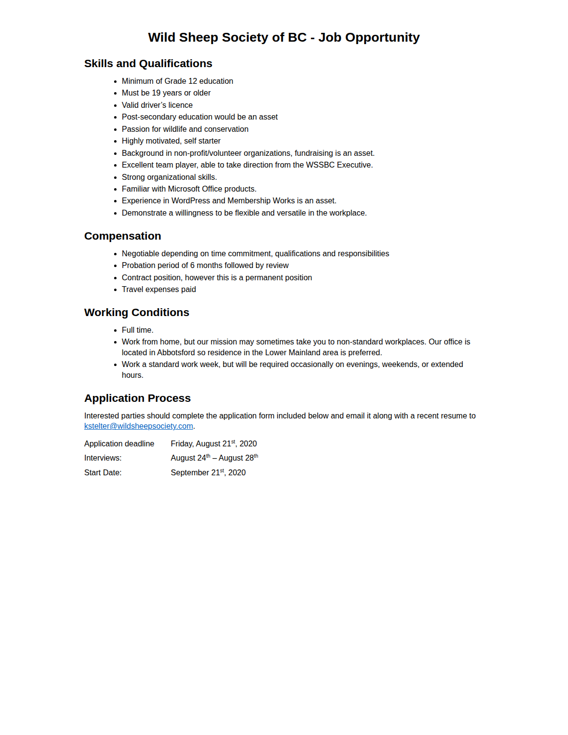Wild Sheep Society of BC - Job Opportunity
Skills and Qualifications
Minimum of Grade 12 education
Must be 19 years or older
Valid driver’s licence
Post-secondary education would be an asset
Passion for wildlife and conservation
Highly motivated, self starter
Background in non-profit/volunteer organizations, fundraising is an asset.
Excellent team player, able to take direction from the WSSBC Executive.
Strong organizational skills.
Familiar with Microsoft Office products.
Experience in WordPress and Membership Works is an asset.
Demonstrate a willingness to be flexible and versatile in the workplace.
Compensation
Negotiable depending on time commitment, qualifications and responsibilities
Probation period of 6 months followed by review
Contract position, however this is a permanent position
Travel expenses paid
Working Conditions
Full time.
Work from home, but our mission may sometimes take you to non-standard workplaces. Our office is located in Abbotsford so residence in the Lower Mainland area is preferred.
Work a standard work week, but will be required occasionally on evenings, weekends, or extended hours.
Application Process
Interested parties should complete the application form included below and email it along with a recent resume to kstelter@wildsheepsociety.com.
| Application deadline | Friday, August 21 st , 2020 |
| Interviews: | August 24 th – August 28 th |
| Start Date: | September 21 st , 2020 |